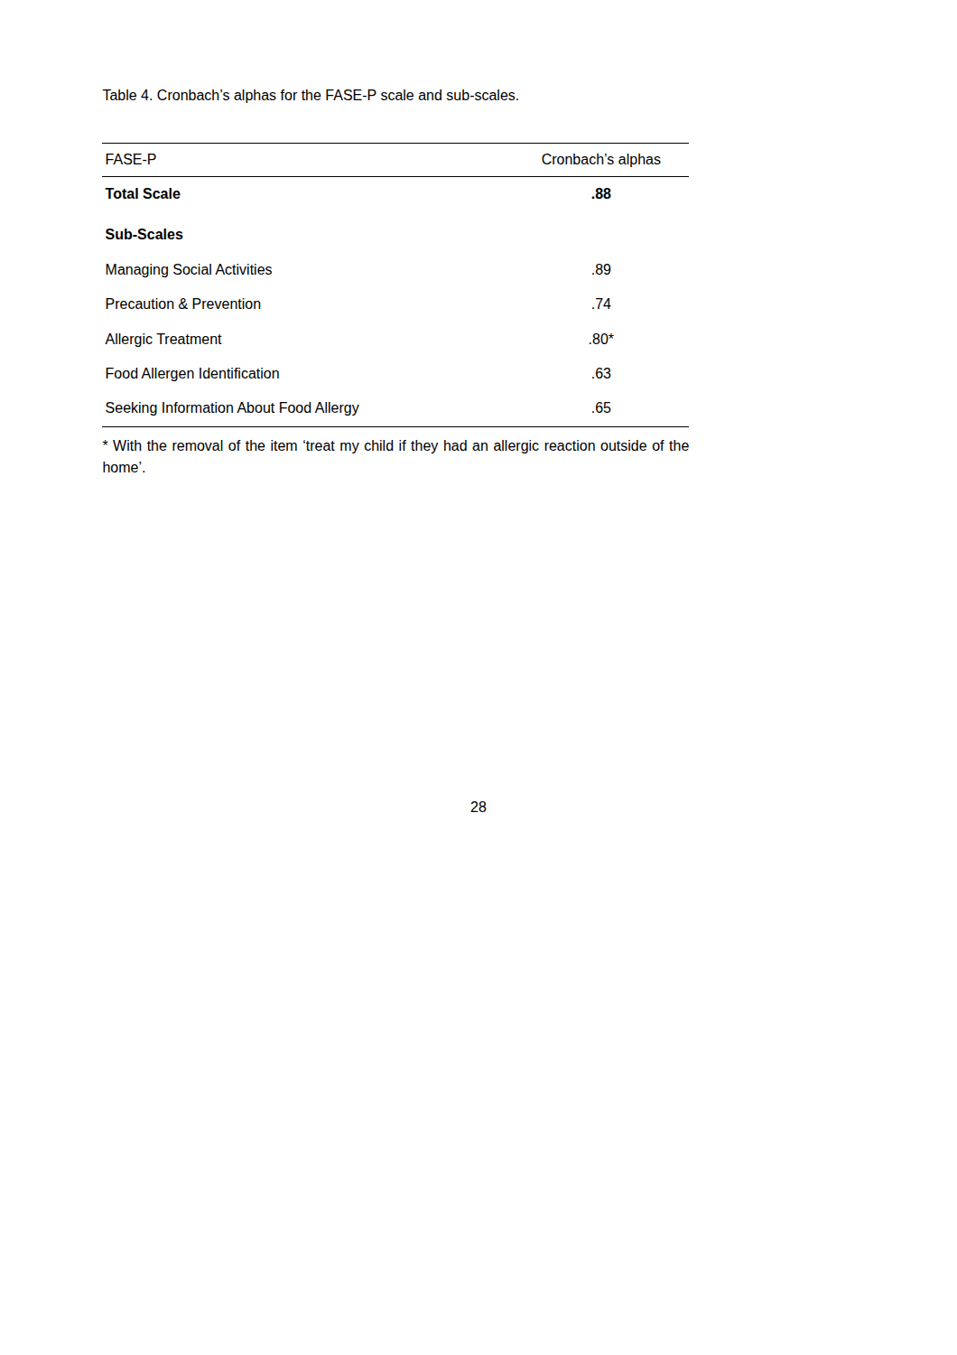Table 4. Cronbach’s alphas for the FASE-P scale and sub-scales.
| FASE-P | Cronbach’s alphas |
| --- | --- |
| Total Scale | .88 |
| Sub-Scales | |
| Managing Social Activities | .89 |
| Precaution & Prevention | .74 |
| Allergic Treatment | .80* |
| Food Allergen Identification | .63 |
| Seeking Information About Food Allergy | .65 |
* With the removal of the item ‘treat my child if they had an allergic reaction outside of the home’.
28